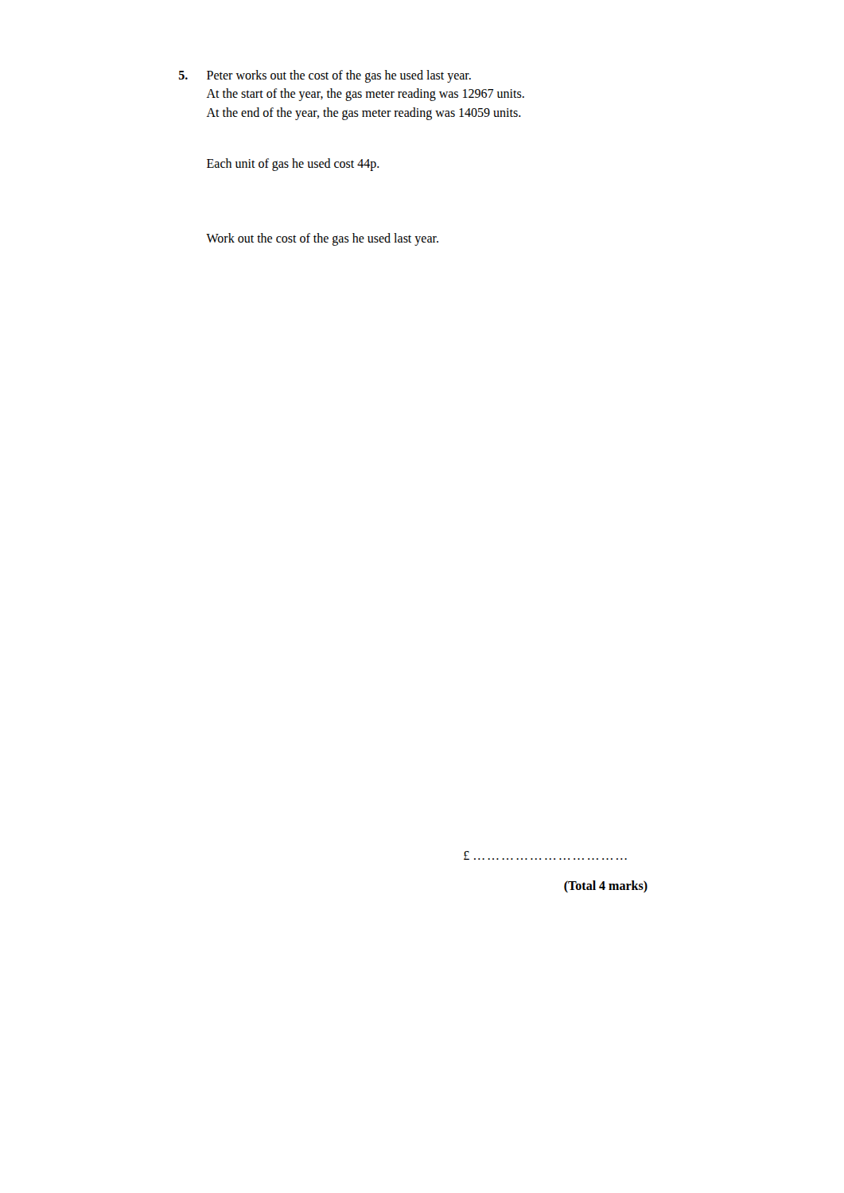5.
Peter works out the cost of the gas he used last year.
At the start of the year, the gas meter reading was 12967 units.
At the end of the year, the gas meter reading was 14059 units.
Each unit of gas he used cost 44p.
Work out the cost of the gas he used last year.
£ ……………………………
(Total 4 marks)